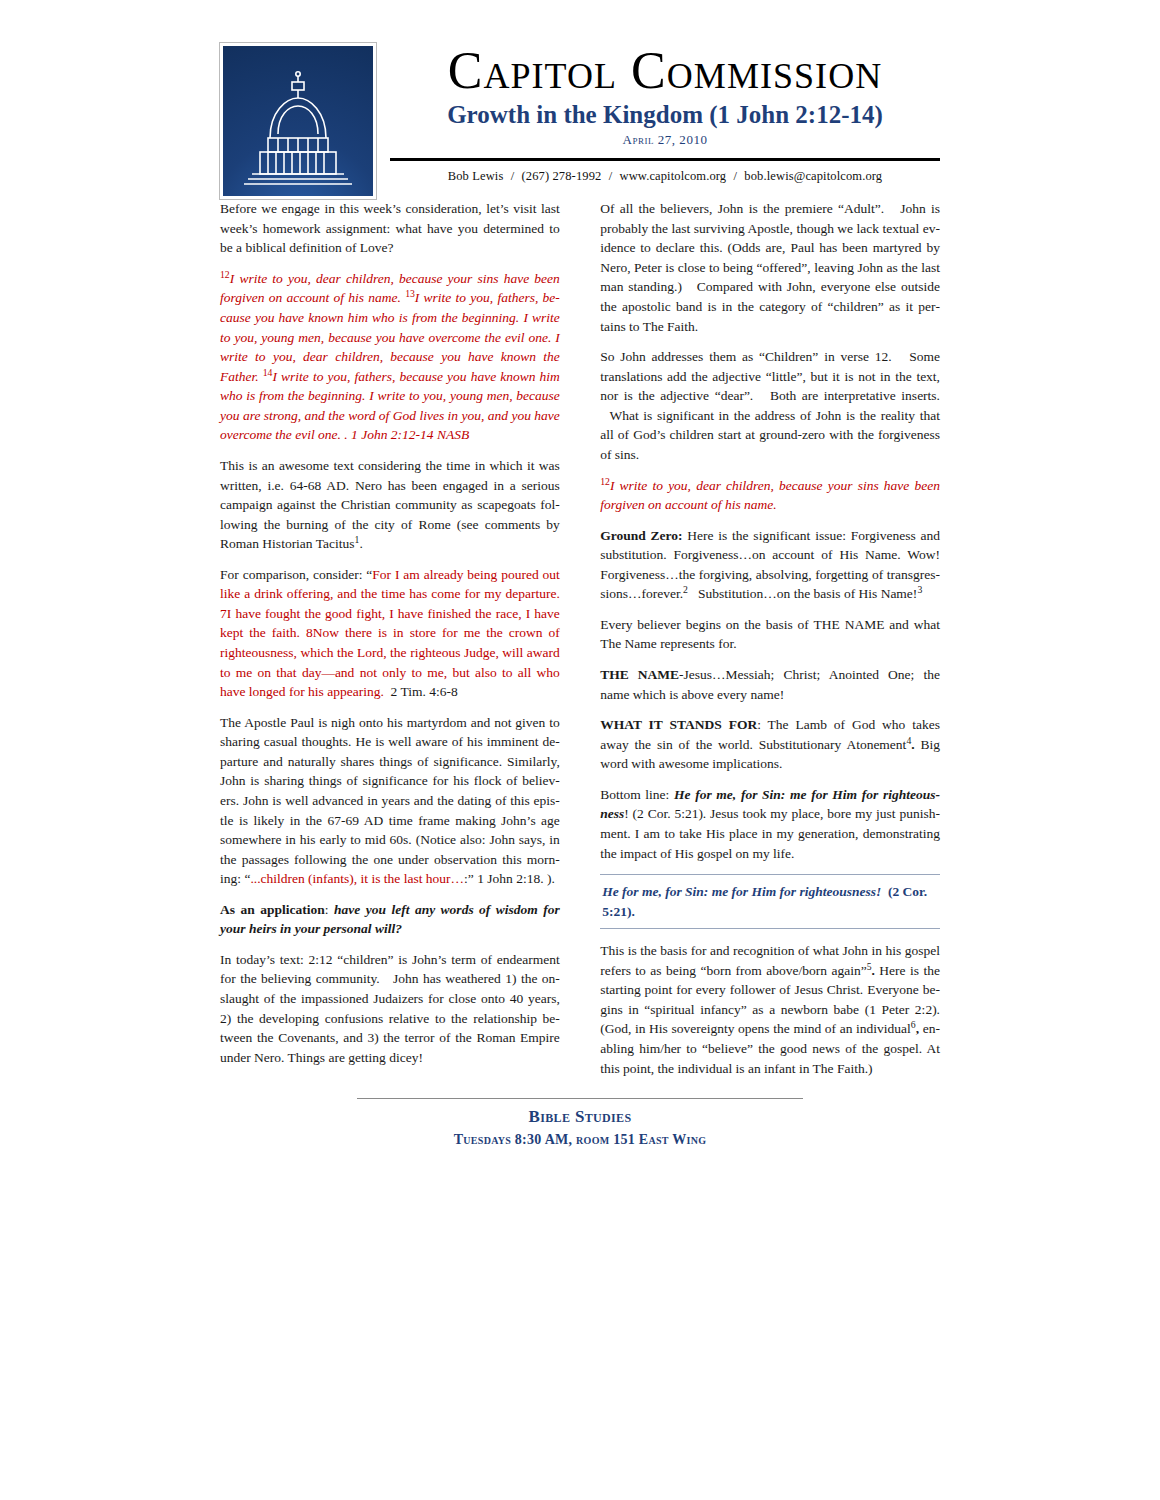Capitol Commission
Growth in the Kingdom (1 John 2:12-14)
April 27, 2010
Bob Lewis / (267) 278-1992 / www.capitolcom.org / bob.lewis@capitolcom.org
Before we engage in this week’s consideration, let’s visit last week’s homework assignment: what have you determined to be a biblical definition of Love?
12I write to you, dear children, because your sins have been forgiven on account of his name. 13I write to you, fathers, because you have known him who is from the beginning. I write to you, young men, because you have overcome the evil one. I write to you, dear children, because you have known the Father. 14I write to you, fathers, because you have known him who is from the beginning. I write to you, young men, because you are strong, and the word of God lives in you, and you have overcome the evil one. . 1 John 2:12-14 NASB
This is an awesome text considering the time in which it was written, i.e. 64-68 AD. Nero has been engaged in a serious campaign against the Christian community as scapegoats following the burning of the city of Rome (see comments by Roman Historian Tacitus1.
For comparison, consider: “For I am already being poured out like a drink offering, and the time has come for my departure. 7I have fought the good fight, I have finished the race, I have kept the faith. 8Now there is in store for me the crown of righteousness, which the Lord, the righteous Judge, will award to me on that day—and not only to me, but also to all who have longed for his appearing. 2 Tim. 4:6-8
The Apostle Paul is nigh onto his martyrdom and not given to sharing casual thoughts. He is well aware of his imminent departure and naturally shares things of significance. Similarly, John is sharing things of significance for his flock of believers. John is well advanced in years and the dating of this epistle is likely in the 67-69 AD time frame making John’s age somewhere in his early to mid 60s. (Notice also: John says, in the passages following the one under observation this morning: “...children (infants), it is the last hour…:” 1 John 2:18. ).
As an application: have you left any words of wisdom for your heirs in your personal will?
In today’s text: 2:12 “children” is John’s term of endearment for the believing community. John has weathered 1) the onslaught of the impassioned Judaizers for close onto 40 years, 2) the developing confusions relative to the relationship between the Covenants, and 3) the terror of the Roman Empire under Nero. Things are getting dicey!
Of all the believers, John is the premiere “Adult”. John is probably the last surviving Apostle, though we lack textual evidence to declare this. (Odds are, Paul has been martyred by Nero, Peter is close to being “offered”, leaving John as the last man standing.) Compared with John, everyone else outside the apostolic band is in the category of “children” as it pertains to The Faith.
So John addresses them as “Children” in verse 12. Some translations add the adjective “little”, but it is not in the text, nor is the adjective “dear”. Both are interpretative inserts. What is significant in the address of John is the reality that all of God’s children start at ground-zero with the forgiveness of sins.
12I write to you, dear children, because your sins have been forgiven on account of his name.
Ground Zero: Here is the significant issue: Forgiveness and substitution. Forgiveness…on account of His Name. Wow! Forgiveness…the forgiving, absolving, forgetting of transgressions…forever.2 Substitution…on the basis of His Name!3
Every believer begins on the basis of THE NAME and what The Name represents for.
THE NAME-Jesus…Messiah; Christ; Anointed One; the name which is above every name!
WHAT IT STANDS FOR: The Lamb of God who takes away the sin of the world. Substitutionary Atonement4. Big word with awesome implications.
Bottom line: He for me, for Sin: me for Him for righteousness! (2 Cor. 5:21). Jesus took my place, bore my just punishment. I am to take His place in my generation, demonstrating the impact of His gospel on my life.
He for me, for Sin: me for Him for righteousness! (2 Cor. 5:21).
This is the basis for and recognition of what John in his gospel refers to as being “born from above/born again”5. Here is the starting point for every follower of Jesus Christ. Everyone begins in “spiritual infancy” as a newborn babe (1 Peter 2:2). (God, in His sovereignty opens the mind of an individual6, enabling him/her to “believe” the good news of the gospel. At this point, the individual is an infant in The Faith.)
Bible Studies
Tuesdays 8:30 AM, room 151 East Wing